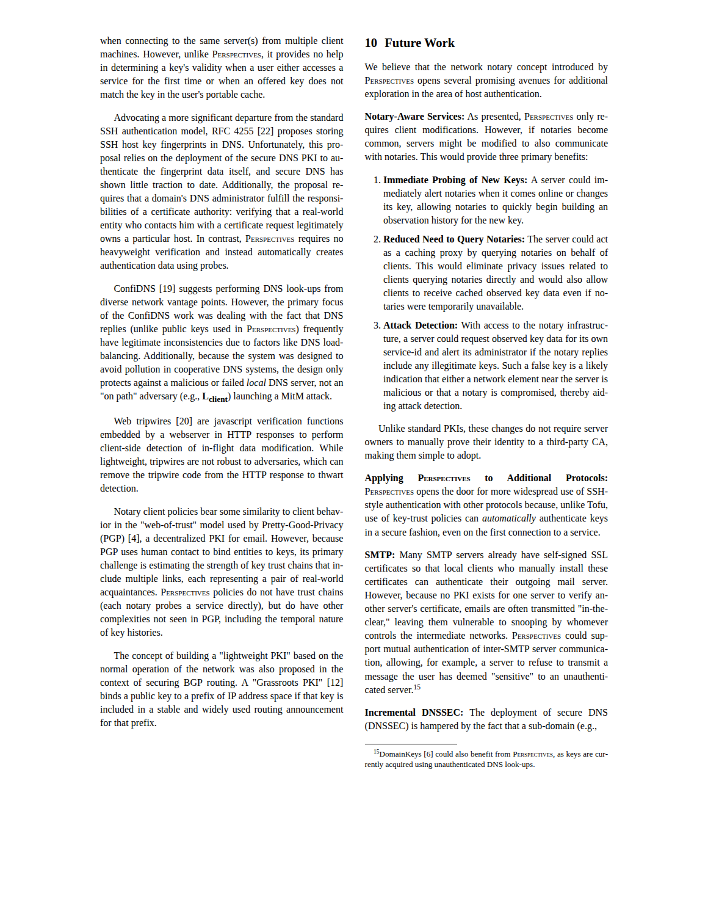when connecting to the same server(s) from multiple client machines. However, unlike Perspectives, it provides no help in determining a key's validity when a user either accesses a service for the first time or when an offered key does not match the key in the user's portable cache.
Advocating a more significant departure from the standard SSH authentication model, RFC 4255 [22] proposes storing SSH host key fingerprints in DNS. Unfortunately, this proposal relies on the deployment of the secure DNS PKI to authenticate the fingerprint data itself, and secure DNS has shown little traction to date. Additionally, the proposal requires that a domain's DNS administrator fulfill the responsibilities of a certificate authority: verifying that a real-world entity who contacts him with a certificate request legitimately owns a particular host. In contrast, Perspectives requires no heavyweight verification and instead automatically creates authentication data using probes.
ConfiDNS [19] suggests performing DNS look-ups from diverse network vantage points. However, the primary focus of the ConfiDNS work was dealing with the fact that DNS replies (unlike public keys used in Perspectives) frequently have legitimate inconsistencies due to factors like DNS load-balancing. Additionally, because the system was designed to avoid pollution in cooperative DNS systems, the design only protects against a malicious or failed local DNS server, not an "on path" adversary (e.g., Lclient) launching a MitM attack.
Web tripwires [20] are javascript verification functions embedded by a webserver in HTTP responses to perform client-side detection of in-flight data modification. While lightweight, tripwires are not robust to adversaries, which can remove the tripwire code from the HTTP response to thwart detection.
Notary client policies bear some similarity to client behavior in the "web-of-trust" model used by Pretty-Good-Privacy (PGP) [4], a decentralized PKI for email. However, because PGP uses human contact to bind entities to keys, its primary challenge is estimating the strength of key trust chains that include multiple links, each representing a pair of real-world acquaintances. Perspectives policies do not have trust chains (each notary probes a service directly), but do have other complexities not seen in PGP, including the temporal nature of key histories.
The concept of building a "lightweight PKI" based on the normal operation of the network was also proposed in the context of securing BGP routing. A "Grassroots PKI" [12] binds a public key to a prefix of IP address space if that key is included in a stable and widely used routing announcement for that prefix.
10 Future Work
We believe that the network notary concept introduced by Perspectives opens several promising avenues for additional exploration in the area of host authentication.
Notary-Aware Services: As presented, Perspectives only requires client modifications. However, if notaries become common, servers might be modified to also communicate with notaries. This would provide three primary benefits:
Immediate Probing of New Keys: A server could immediately alert notaries when it comes online or changes its key, allowing notaries to quickly begin building an observation history for the new key.
Reduced Need to Query Notaries: The server could act as a caching proxy by querying notaries on behalf of clients. This would eliminate privacy issues related to clients querying notaries directly and would also allow clients to receive cached observed key data even if notaries were temporarily unavailable.
Attack Detection: With access to the notary infrastructure, a server could request observed key data for its own service-id and alert its administrator if the notary replies include any illegitimate keys. Such a false key is a likely indication that either a network element near the server is malicious or that a notary is compromised, thereby aiding attack detection.
Unlike standard PKIs, these changes do not require server owners to manually prove their identity to a third-party CA, making them simple to adopt.
Applying Perspectives to Additional Protocols: Perspectives opens the door for more widespread use of SSH-style authentication with other protocols because, unlike Tofu, use of key-trust policies can automatically authenticate keys in a secure fashion, even on the first connection to a service.
SMTP: Many SMTP servers already have self-signed SSL certificates so that local clients who manually install these certificates can authenticate their outgoing mail server. However, because no PKI exists for one server to verify another server's certificate, emails are often transmitted "in-the-clear," leaving them vulnerable to snooping by whomever controls the intermediate networks. Perspectives could support mutual authentication of inter-SMTP server communication, allowing, for example, a server to refuse to transmit a message the user has deemed "sensitive" to an unauthenticated server.15
Incremental DNSSEC: The deployment of secure DNS (DNSSEC) is hampered by the fact that a sub-domain (e.g.,
15DomainKeys [6] could also benefit from Perspectives, as keys are currently acquired using unauthenticated DNS look-ups.